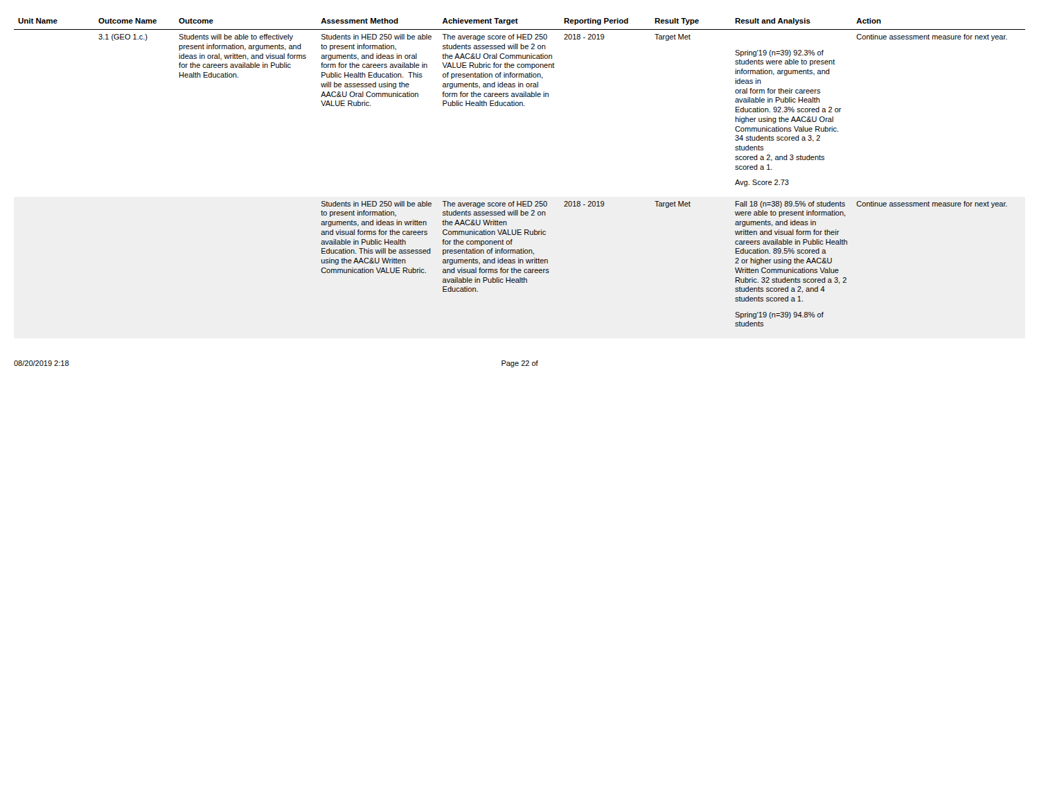| Unit Name | Outcome Name | Outcome | Assessment Method | Achievement Target | Reporting Period | Result Type | Result and Analysis | Action |
| --- | --- | --- | --- | --- | --- | --- | --- | --- |
| | 3.1 (GEO 1.c.) | Students will be able to effectively present information, arguments, and ideas in oral, written, and visual forms for the careers available in Public Health Education. | Students in HED 250 will be able to present information, arguments, and ideas in oral form for the careers available in Public Health Education. This will be assessed using the AAC&U Oral Communication VALUE Rubric. | The average score of HED 250 students assessed will be 2 on the AAC&U Oral Communication VALUE Rubric for the component of presentation of information, arguments, and ideas in oral form for the careers available in Public Health Education. | 2018 - 2019 | Target Met | Spring'19 (n=39) 92.3% of students were able to present information, arguments, and ideas in oral form for their careers available in Public Health Education. 92.3% scored a 2 or higher using the AAC&U Oral Communications Value Rubric. 34 students scored a 3, 2 students scored a 2, and 3 students scored a 1. Avg. Score 2.73 | Continue assessment measure for next year. |
| | | | Students in HED 250 will be able to present information, arguments, and ideas in written and visual forms for the careers available in Public Health Education. This will be assessed using the AAC&U Written Communication VALUE Rubric. | The average score of HED 250 students assessed will be 2 on the AAC&U Written Communication VALUE Rubric for the component of presentation of information, arguments, and ideas in written and visual forms for the careers available in Public Health Education. | 2018 - 2019 | Target Met | Fall 18 (n=38) 89.5% of students were able to present information, arguments, and ideas in written and visual form for their careers available in Public Health Education. 89.5% scored a 2 or higher using the AAC&U Written Communications Value Rubric. 32 students scored a 3, 2 students scored a 2, and 4 students scored a 1. Spring'19 (n=39) 94.8% of students | Continue assessment measure for next year. |
08/20/2019 2:18
Page 22 of